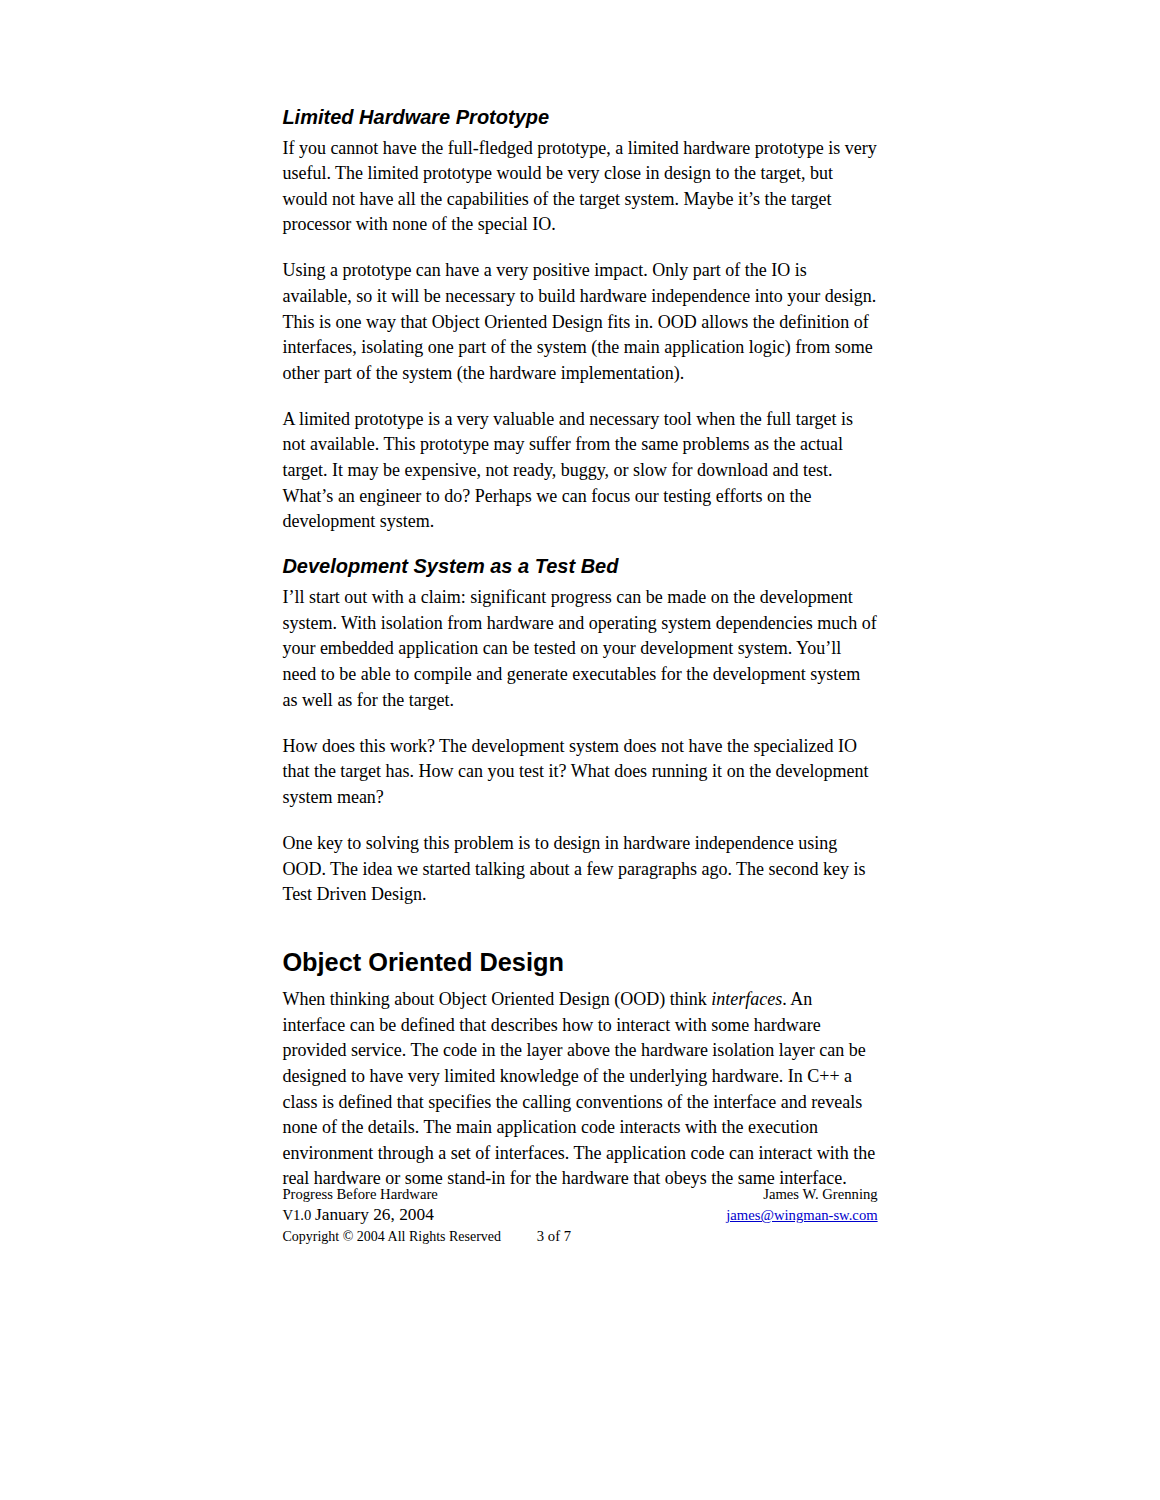Limited Hardware Prototype
If you cannot have the full-fledged prototype, a limited hardware prototype is very useful. The limited prototype would be very close in design to the target, but would not have all the capabilities of the target system. Maybe it’s the target processor with none of the special IO.
Using a prototype can have a very positive impact. Only part of the IO is available, so it will be necessary to build hardware independence into your design. This is one way that Object Oriented Design fits in. OOD allows the definition of interfaces, isolating one part of the system (the main application logic) from some other part of the system (the hardware implementation).
A limited prototype is a very valuable and necessary tool when the full target is not available. This prototype may suffer from the same problems as the actual target. It may be expensive, not ready, buggy, or slow for download and test. What’s an engineer to do? Perhaps we can focus our testing efforts on the development system.
Development System as a Test Bed
I’ll start out with a claim: significant progress can be made on the development system. With isolation from hardware and operating system dependencies much of your embedded application can be tested on your development system. You’ll need to be able to compile and generate executables for the development system as well as for the target.
How does this work? The development system does not have the specialized IO that the target has. How can you test it? What does running it on the development system mean?
One key to solving this problem is to design in hardware independence using OOD. The idea we started talking about a few paragraphs ago. The second key is Test Driven Design.
Object Oriented Design
When thinking about Object Oriented Design (OOD) think interfaces. An interface can be defined that describes how to interact with some hardware provided service. The code in the layer above the hardware isolation layer can be designed to have very limited knowledge of the underlying hardware. In C++ a class is defined that specifies the calling conventions of the interface and reveals none of the details. The main application code interacts with the execution environment through a set of interfaces. The application code can interact with the real hardware or some stand-in for the hardware that obeys the same interface.
Progress Before Hardware
James W. Grenning
V1.0 January 26, 2004
james@wingman-sw.com
Copyright © 2004 All Rights Reserved 3 of 7